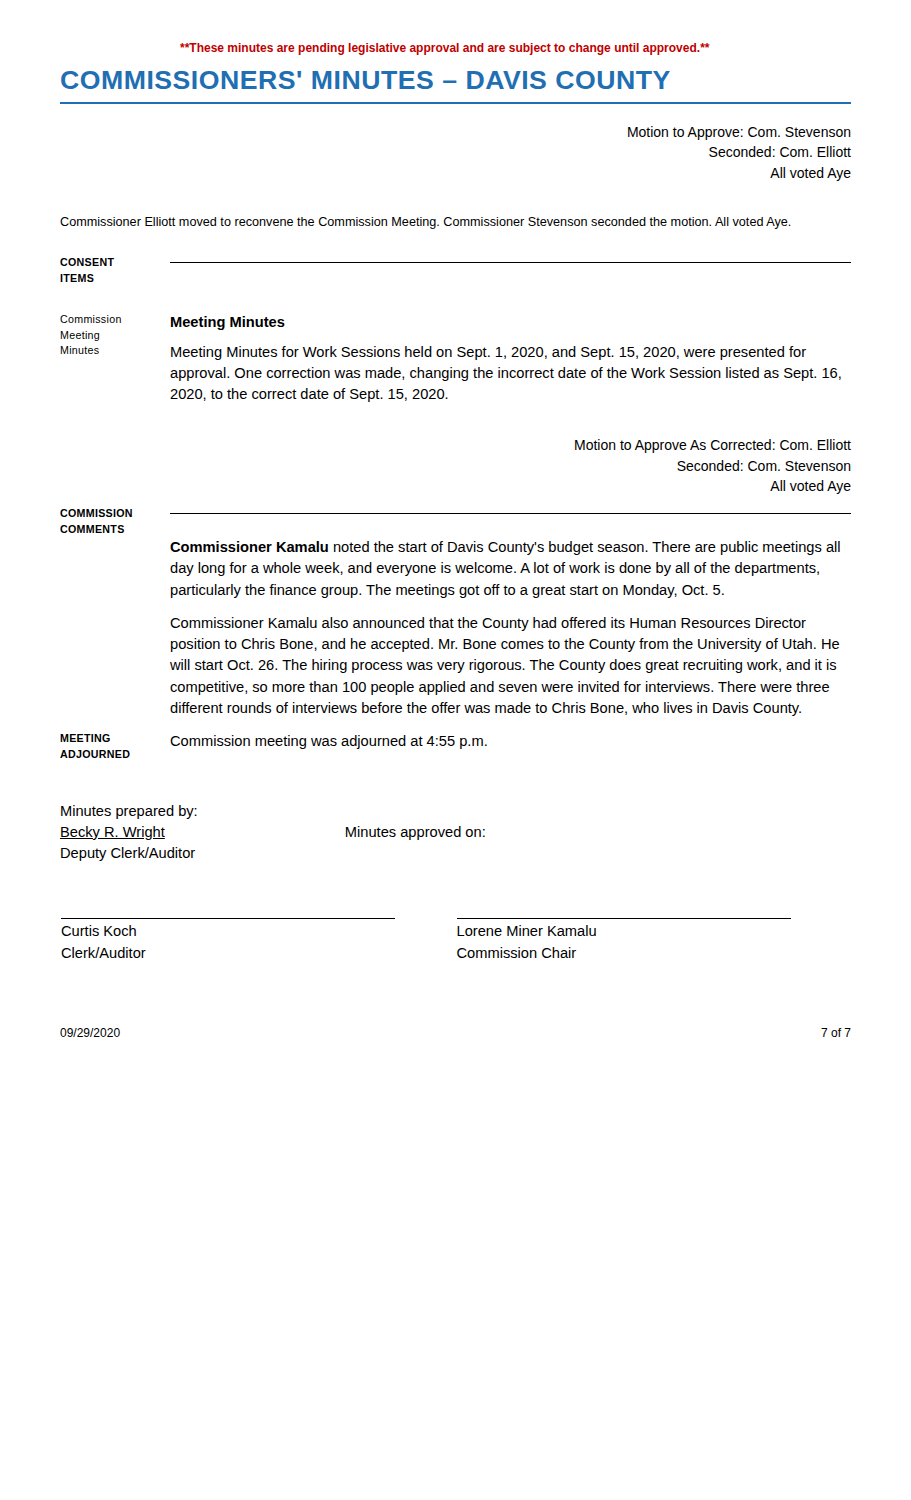**These minutes are pending legislative approval and are subject to change until approved.**
COMMISSIONERS' MINUTES – DAVIS COUNTY
Motion to Approve: Com. Stevenson
Seconded: Com. Elliott
All voted Aye
Commissioner Elliott moved to reconvene the Commission Meeting. Commissioner Stevenson seconded the motion. All voted Aye.
| Consent Items | |
| Commission Meeting Minutes | Meeting Minutes Meeting Minutes for Work Sessions held on Sept. 1, 2020, and Sept. 15, 2020, were presented for approval. One correction was made, changing the incorrect date of the Work Session listed as Sept. 16, 2020, to the correct date of Sept. 15, 2020. |
Motion to Approve As Corrected: Com. Elliott
Seconded: Com. Stevenson
All voted Aye
| Commission Comments | |
| | Commissioner Kamalu noted the start of Davis County's budget season. There are public meetings all day long for a whole week, and everyone is welcome. A lot of work is done by all of the departments, particularly the finance group. The meetings got off to a great start on Monday, Oct. 5. Commissioner Kamalu also announced that the County had offered its Human Resources Director position to Chris Bone, and he accepted. Mr. Bone comes to the County from the University of Utah. He will start Oct. 26. The hiring process was very rigorous. The County does great recruiting work, and it is competitive, so more than 100 people applied and seven were invited for interviews. There were three different rounds of interviews before the offer was made to Chris Bone, who lives in Davis County. |
| Meeting Adjourned | Commission meeting was adjourned at 4:55 p.m. |
Minutes prepared by:
Becky R. Wright Minutes approved on:
Deputy Clerk/Auditor
| Curtis Koch Clerk/Auditor | Lorene Miner Kamalu Commission Chair |
09/29/2020 7 of 7